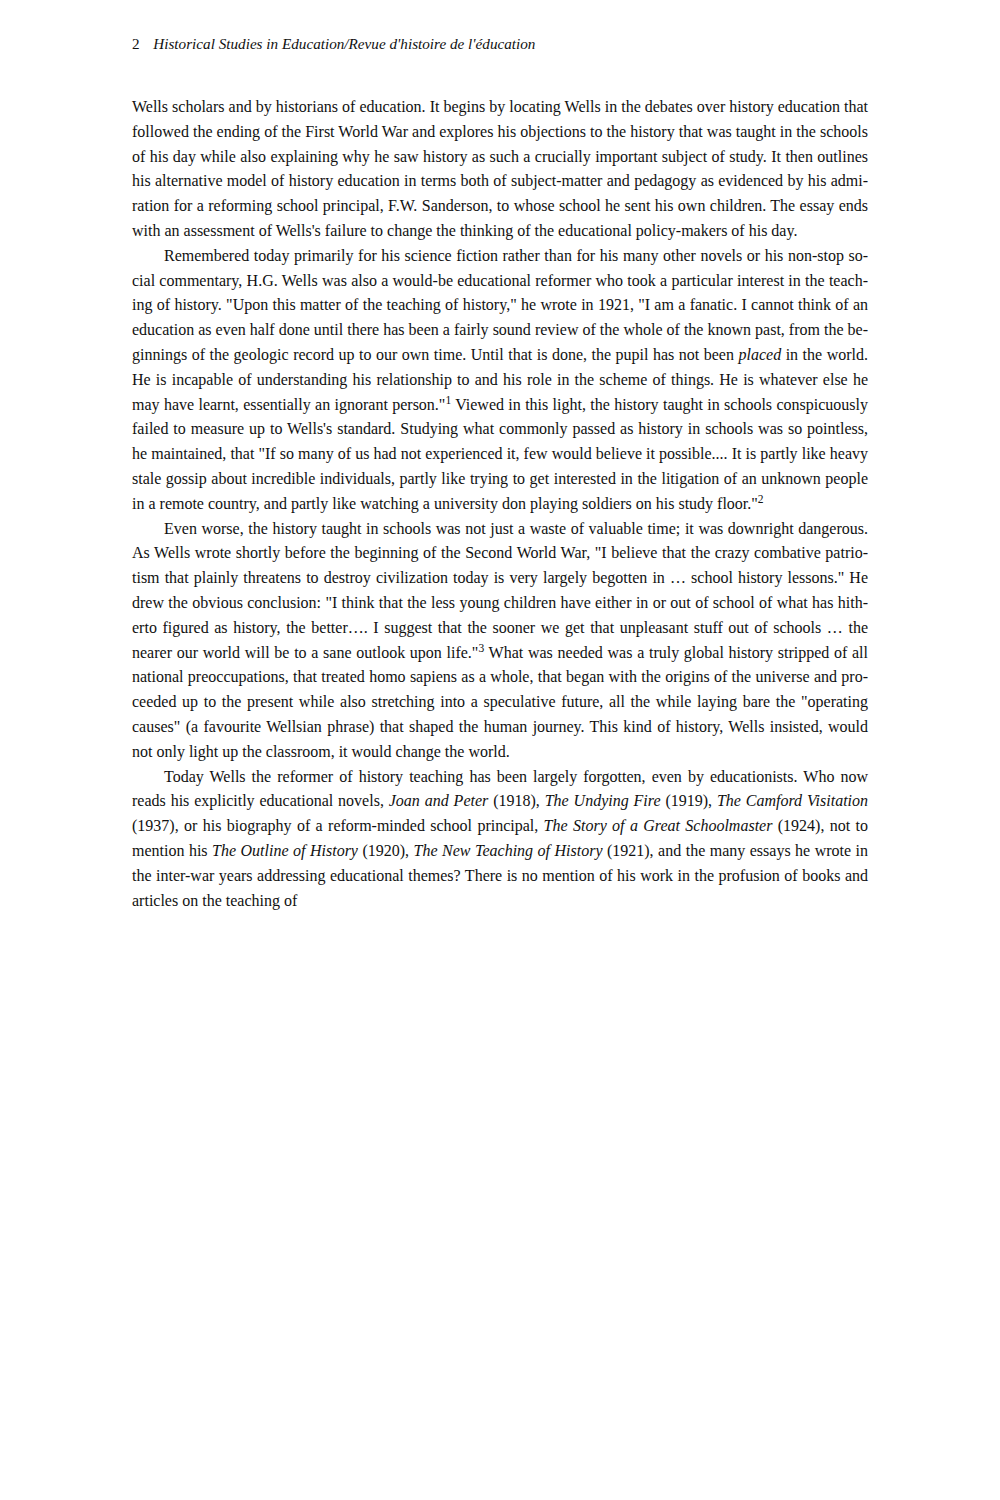2 Historical Studies in Education/Revue d'histoire de l'éducation
Wells scholars and by historians of education. It begins by locating Wells in the debates over history education that followed the ending of the First World War and explores his objections to the history that was taught in the schools of his day while also explaining why he saw history as such a crucially important subject of study. It then outlines his alternative model of history education in terms both of subject-matter and pedagogy as evidenced by his admiration for a reforming school principal, F.W. Sanderson, to whose school he sent his own children. The essay ends with an assessment of Wells's failure to change the thinking of the educational policy-makers of his day.
Remembered today primarily for his science fiction rather than for his many other novels or his non-stop social commentary, H.G. Wells was also a would-be educational reformer who took a particular interest in the teaching of history. "Upon this matter of the teaching of history," he wrote in 1921, "I am a fanatic. I cannot think of an education as even half done until there has been a fairly sound review of the whole of the known past, from the beginnings of the geologic record up to our own time. Until that is done, the pupil has not been placed in the world. He is incapable of understanding his relationship to and his role in the scheme of things. He is whatever else he may have learnt, essentially an ignorant person."1 Viewed in this light, the history taught in schools conspicuously failed to measure up to Wells's standard. Studying what commonly passed as history in schools was so pointless, he maintained, that "If so many of us had not experienced it, few would believe it possible.... It is partly like heavy stale gossip about incredible individuals, partly like trying to get interested in the litigation of an unknown people in a remote country, and partly like watching a university don playing soldiers on his study floor."2
Even worse, the history taught in schools was not just a waste of valuable time; it was downright dangerous. As Wells wrote shortly before the beginning of the Second World War, "I believe that the crazy combative patriotism that plainly threatens to destroy civilization today is very largely begotten in … school history lessons." He drew the obvious conclusion: "I think that the less young children have either in or out of school of what has hitherto figured as history, the better…. I suggest that the sooner we get that unpleasant stuff out of schools … the nearer our world will be to a sane outlook upon life."3 What was needed was a truly global history stripped of all national preoccupations, that treated homo sapiens as a whole, that began with the origins of the universe and proceeded up to the present while also stretching into a speculative future, all the while laying bare the "operating causes" (a favourite Wellsian phrase) that shaped the human journey. This kind of history, Wells insisted, would not only light up the classroom, it would change the world.
Today Wells the reformer of history teaching has been largely forgotten, even by educationists. Who now reads his explicitly educational novels, Joan and Peter (1918), The Undying Fire (1919), The Camford Visitation (1937), or his biography of a reform-minded school principal, The Story of a Great Schoolmaster (1924), not to mention his The Outline of History (1920), The New Teaching of History (1921), and the many essays he wrote in the inter-war years addressing educational themes? There is no mention of his work in the profusion of books and articles on the teaching of